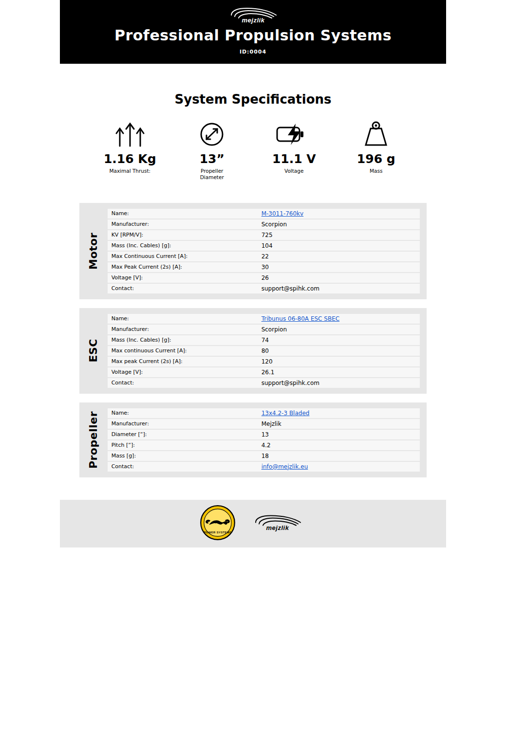mejzlik
Professional Propulsion Systems
ID:0004
System Specifications
1.16 Kg
Maximal Thrust:
13”
Propeller
Diameter
11.1 V
Voltage
196 g
Mass
Motor
| Name: | M-3011-760kv |
| Manufacturer: | Scorpion |
| KV [RPM/V]: | 725 |
| Mass (Inc. Cables) [g]: | 104 |
| Max Continuous Current [A]: | 22 |
| Max Peak Current (2s) [A]: | 30 |
| Voltage [V]: | 26 |
| Contact: | support@spihk.com |
ESC
| Name: | Tribunus 06-80A ESC SBEC |
| Manufacturer: | Scorpion |
| Mass (Inc. Cables) [g]: | 74 |
| Max continuous Current [A]: | 80 |
| Max peak Current (2s) [A]: | 120 |
| Voltage [V]: | 26.1 |
| Contact: | support@spihk.com |
Propeller
| Name: | 13x4.2-3 Bladed |
| Manufacturer: | Mejzlik |
| Diameter [“]: | 13 |
| Pitch [“]: | 4.2 |
| Mass [g]: | 18 |
| Contact: | info@mejzlik.eu |
POWER SYSTEMS mejzlik